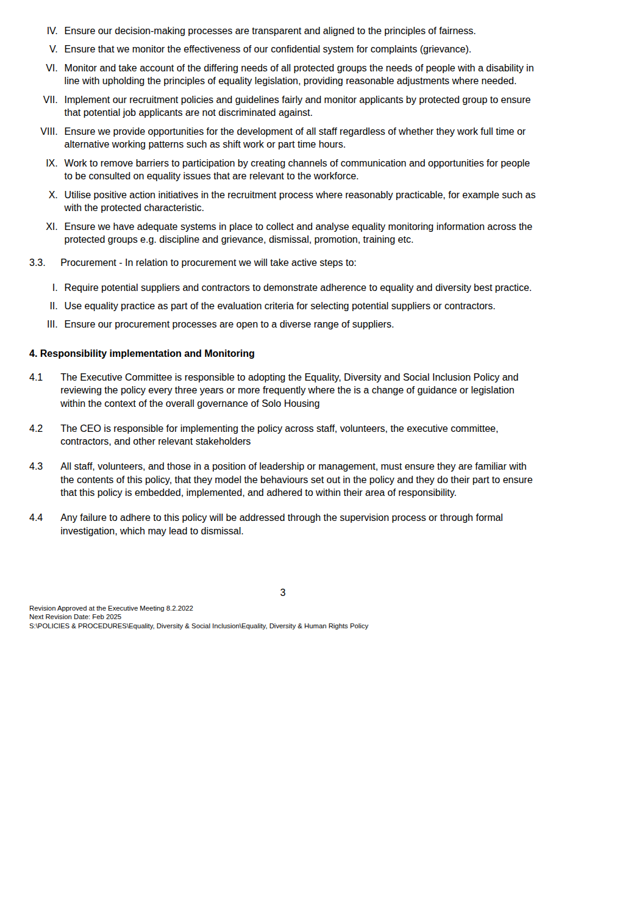Ensure our decision-making processes are transparent and aligned to the principles of fairness.
Ensure that we monitor the effectiveness of our confidential system for complaints (grievance).
Monitor and take account of the differing needs of all protected groups the needs of people with a disability in line with upholding the principles of equality legislation, providing reasonable adjustments where needed.
Implement our recruitment policies and guidelines fairly and monitor applicants by protected group to ensure that potential job applicants are not discriminated against.
Ensure we provide opportunities for the development of all staff regardless of whether they work full time or alternative working patterns such as shift work or part time hours.
Work to remove barriers to participation by creating channels of communication and opportunities for people to be consulted on equality issues that are relevant to the workforce.
Utilise positive action initiatives in the recruitment process where reasonably practicable, for example such as with the protected characteristic.
Ensure we have adequate systems in place to collect and analyse equality monitoring information across the protected groups e.g. discipline and grievance, dismissal, promotion, training etc.
3.3.
Procurement - In relation to procurement we will take active steps to:
Require potential suppliers and contractors to demonstrate adherence to equality and diversity best practice.
Use equality practice as part of the evaluation criteria for selecting potential suppliers or contractors.
Ensure our procurement processes are open to a diverse range of suppliers.
4. Responsibility implementation and Monitoring
4.1
The Executive Committee is responsible to adopting the Equality, Diversity and Social Inclusion Policy and reviewing the policy every three years or more frequently where the is a change of guidance or legislation within the context of the overall governance of Solo Housing
4.2
The CEO is responsible for implementing the policy across staff, volunteers, the executive committee, contractors, and other relevant stakeholders
4.3
All staff, volunteers, and those in a position of leadership or management, must ensure they are familiar with the contents of this policy, that they model the behaviours set out in the policy and they do their part to ensure that this policy is embedded, implemented, and adhered to within their area of responsibility.
4.4
Any failure to adhere to this policy will be addressed through the supervision process or through formal investigation, which may lead to dismissal.
3
Revision Approved at the Executive Meeting 8.2.2022
Next Revision Date: Feb 2025
S:\POLICIES & PROCEDURES\Equality, Diversity & Social Inclusion\Equality, Diversity & Human Rights Policy